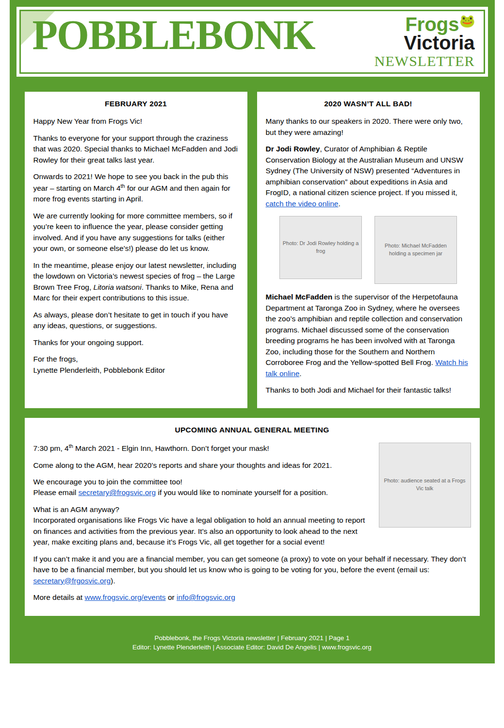POBBLEBONK
Frogs🐸
Victoria
NEWSLETTER
FEBRUARY 2021
Happy New Year from Frogs Vic!
Thanks to everyone for your support through the craziness that was 2020. Special thanks to Michael McFadden and Jodi Rowley for their great talks last year.
Onwards to 2021! We hope to see you back in the pub this year – starting on March 4th for our AGM and then again for more frog events starting in April.
We are currently looking for more committee members, so if you’re keen to influence the year, please consider getting involved. And if you have any suggestions for talks (either your own, or someone else’s!) please do let us know.
In the meantime, please enjoy our latest newsletter, including the lowdown on Victoria’s newest species of frog – the Large Brown Tree Frog, Litoria watsoni. Thanks to Mike, Rena and Marc for their expert contributions to this issue.
As always, please don’t hesitate to get in touch if you have any ideas, questions, or suggestions.
Thanks for your ongoing support.
For the frogs,
Lynette Plenderleith, Pobblebonk Editor
2020 WASN’T ALL BAD!
Many thanks to our speakers in 2020. There were only two, but they were amazing!
Dr Jodi Rowley, Curator of Amphibian & Reptile Conservation Biology at the Australian Museum and UNSW Sydney (The University of NSW) presented “Adventures in amphibian conservation” about expeditions in Asia and FrogID, a national citizen science project. If you missed it, catch the video online.
Photo: Dr Jodi Rowley holding a frog
Photo: Michael McFadden holding a specimen jar
Michael McFadden is the supervisor of the Herpetofauna Department at Taronga Zoo in Sydney, where he oversees the zoo’s amphibian and reptile collection and conservation programs. Michael discussed some of the conservation breeding programs he has been involved with at Taronga Zoo, including those for the Southern and Northern Corroboree Frog and the Yellow-spotted Bell Frog. Watch his talk online.
Thanks to both Jodi and Michael for their fantastic talks!
UPCOMING ANNUAL GENERAL MEETING
Photo: audience seated at a Frogs Vic talk
7:30 pm, 4th March 2021 - Elgin Inn, Hawthorn. Don’t forget your mask!
Come along to the AGM, hear 2020’s reports and share your thoughts and ideas for 2021.
We encourage you to join the committee too!
Please email secretary@frogsvic.org if you would like to nominate yourself for a position.
What is an AGM anyway?
Incorporated organisations like Frogs Vic have a legal obligation to hold an annual meeting to report on finances and activities from the previous year. It’s also an opportunity to look ahead to the next year, make exciting plans and, because it’s Frogs Vic, all get together for a social event!
If you can’t make it and you are a financial member, you can get someone (a proxy) to vote on your behalf if necessary. They don’t have to be a financial member, but you should let us know who is going to be voting for you, before the event (email us: secretary@frgosvic.org).
More details at www.frogsvic.org/events or info@frogsvic.org
Pobblebonk, the Frogs Victoria newsletter | February 2021 | Page 1
Editor: Lynette Plenderleith | Associate Editor: David De Angelis | www.frogsvic.org